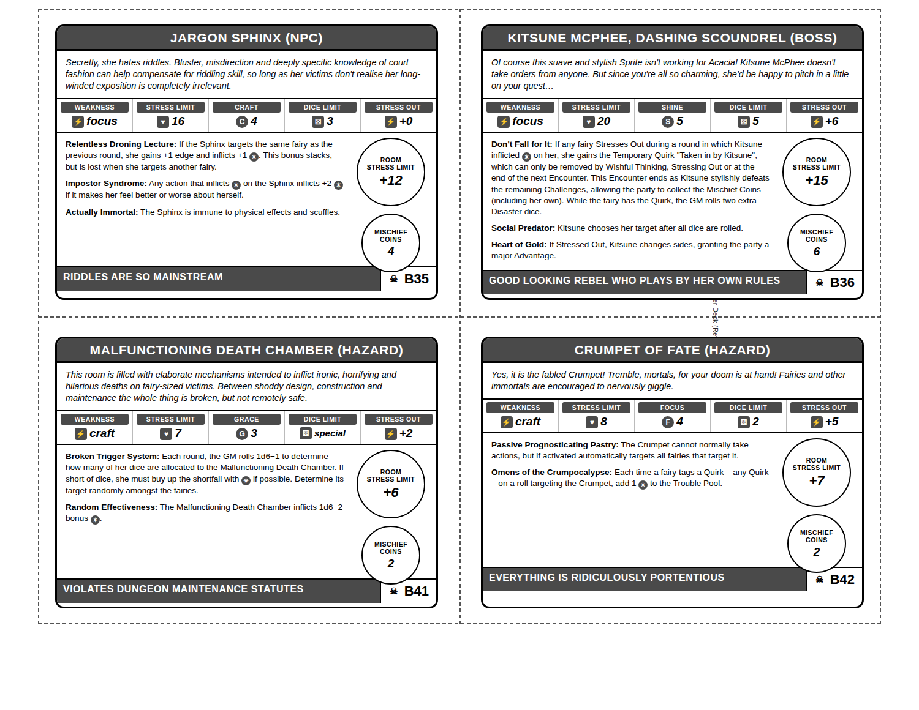© 2016 Penguin King Games Inc. Tomb of Follies Encounter Deck (Rev. 1.00); permission granted to reproduce for personal use
Jargon Sphinx (NPC)
Secretly, she hates riddles. Bluster, misdirection and deeply specific knowledge of court fashion can help compensate for riddling skill, so long as her victims don't realise her long-winded exposition is completely irrelevant.
Weakness ⚡focus
Stress Limit ♥16
Craft C 4
Dice Limit ⚄3
Stress Out ⚡+0
Room
Stress Limit +12
Mischief
Coins 4
Relentless Droning Lecture: If the Sphinx targets the same fairy as the previous round, she gains +1 edge and inflicts +1 ☀. This bonus stacks, but is lost when she targets another fairy.
Impostor Syndrome: Any action that inflicts ☀ on the Sphinx inflicts +2 ☀ if it makes her feel better or worse about herself.
Actually Immortal: The Sphinx is immune to physical effects and scuffles.
Riddles are so mainstream
☠B35
Kitsune McPhee, Dashing Scoundrel (Boss)
Of course this suave and stylish Sprite isn't working for Acacia! Kitsune McPhee doesn't take orders from anyone. But since you're all so charming, she'd be happy to pitch in a little on your quest…
Weakness ⚡focus
Stress Limit ♥20
Shine S 5
Dice Limit ⚄5
Stress Out ⚡+6
Room
Stress Limit +15
Mischief
Coins 6
Don't Fall for It: If any fairy Stresses Out during a round in which Kitsune inflicted ☀ on her, she gains the Temporary Quirk "Taken in by Kitsune", which can only be removed by Wishful Thinking, Stressing Out or at the end of the next Encounter. This Encounter ends as Kitsune stylishly defeats the remaining Challenges, allowing the party to collect the Mischief Coins (including her own). While the fairy has the Quirk, the GM rolls two extra Disaster dice.
Social Predator: Kitsune chooses her target after all dice are rolled.
Heart of Gold: If Stressed Out, Kitsune changes sides, granting the party a major Advantage.
Good looking rebel who plays by her own rules
☠B36
Malfunctioning Death Chamber (Hazard)
This room is filled with elaborate mechanisms intended to inflict ironic, horrifying and hilarious deaths on fairy-sized victims. Between shoddy design, construction and maintenance the whole thing is broken, but not remotely safe.
Weakness ⚡craft
Stress Limit ♥7
Grace G 3
Dice Limit ⚄special
Stress Out ⚡+2
Room
Stress Limit +6
Mischief
Coins 2
Broken Trigger System: Each round, the GM rolls 1d6−1 to determine how many of her dice are allocated to the Malfunctioning Death Chamber. If short of dice, she must buy up the shortfall with ☀ if possible. Determine its target randomly amongst the fairies.
Random Effectiveness: The Malfunctioning Death Chamber inflicts 1d6−2 bonus ☀.
Violates dungeon maintenance statutes
☠B41
Crumpet of Fate (Hazard)
Yes, it is the fabled Crumpet! Tremble, mortals, for your doom is at hand! Fairies and other immortals are encouraged to nervously giggle.
Weakness ⚡craft
Stress Limit ♥8
Focus F 4
Dice Limit ⚄2
Stress Out ⚡+5
Room
Stress Limit +7
Mischief
Coins 2
Passive Prognosticating Pastry: The Crumpet cannot normally take actions, but if activated automatically targets all fairies that target it.
Omens of the Crumpocalypse: Each time a fairy tags a Quirk – any Quirk – on a roll targeting the Crumpet, add 1 ☀ to the Trouble Pool.
Everything is ridiculously portentious
☠B42